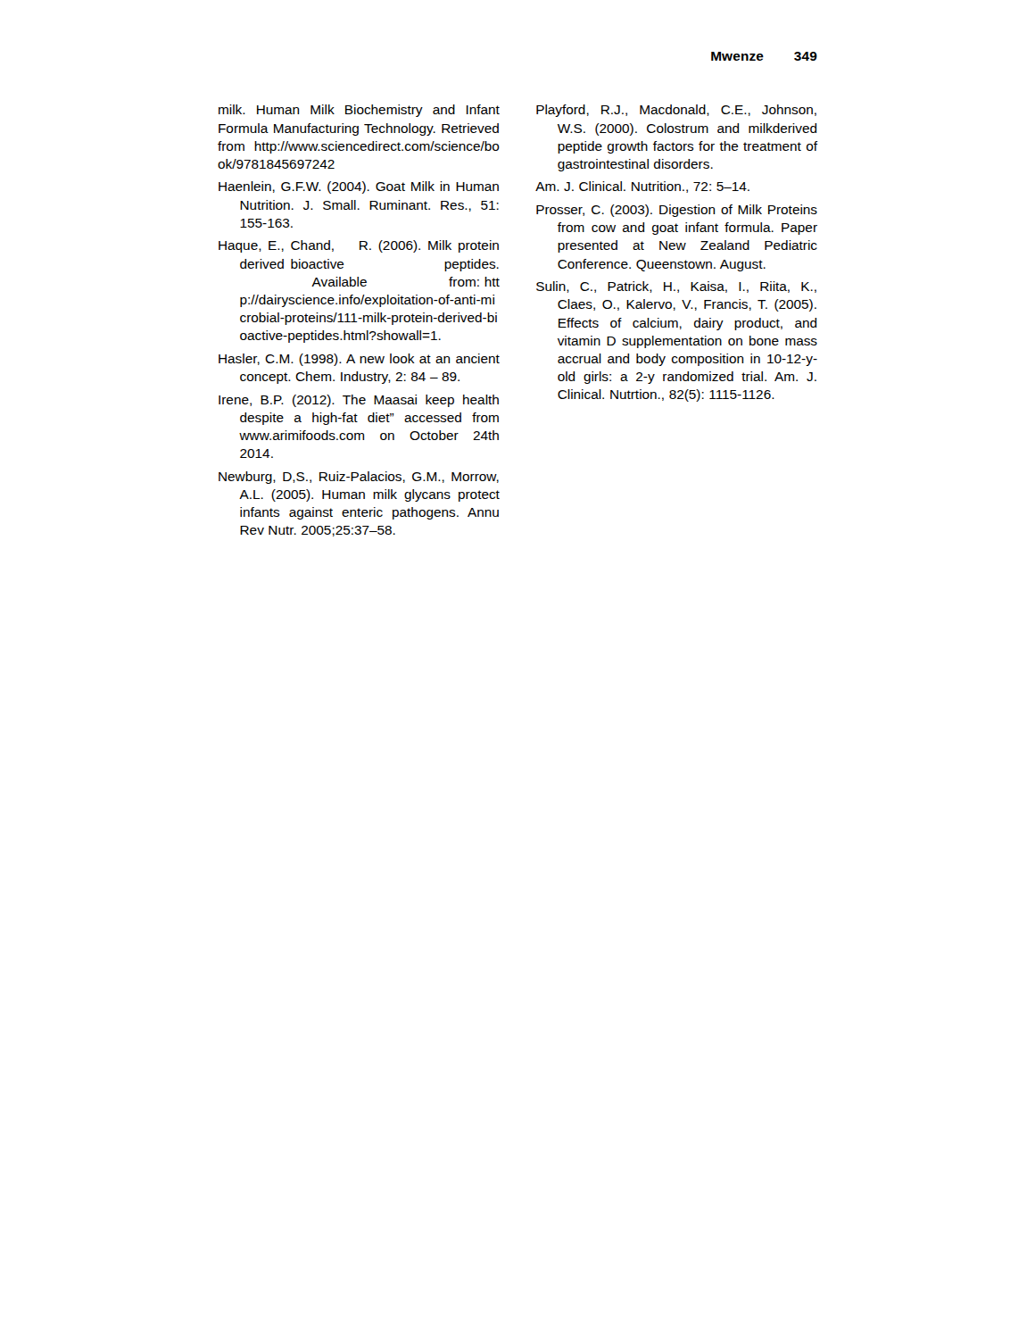Mwenze349
milk. Human Milk Biochemistry and Infant Formula Manufacturing Technology. Retrieved from http://www.sciencedirect.com/science/book/9781845697242
Haenlein, G.F.W. (2004). Goat Milk in Human Nutrition. J. Small. Ruminant. Res., 51: 155-163.
Haque, E., Chand, R. (2006). Milk protein derived bioactive peptides. Available from: http://dairyscience.info/exploitation-of-anti-microbial-proteins/111-milk-protein-derived-bioactive-peptides.html?showall=1.
Hasler, C.M. (1998). A new look at an ancient concept. Chem. Industry, 2: 84 – 89.
Irene, B.P. (2012). The Maasai keep health despite a high-fat diet” accessed from www.arimifoods.com on October 24th 2014.
Newburg, D,S., Ruiz-Palacios, G.M., Morrow, A.L. (2005). Human milk glycans protect infants against enteric pathogens. Annu Rev Nutr. 2005;25:37–58.
Playford, R.J., Macdonald, C.E., Johnson, W.S. (2000). Colostrum and milkderived peptide growth factors for the treatment of gastrointestinal disorders.
Am. J. Clinical. Nutrition., 72: 5–14.
Prosser, C. (2003). Digestion of Milk Proteins from cow and goat infant formula. Paper presented at New Zealand Pediatric Conference. Queenstown. August.
Sulin, C., Patrick, H., Kaisa, I., Riita, K., Claes, O., Kalervo, V., Francis, T. (2005). Effects of calcium, dairy product, and vitamin D supplementation on bone mass accrual and body composition in 10-12-y-old girls: a 2-y randomized trial. Am. J. Clinical. Nutrtion., 82(5): 1115-1126.